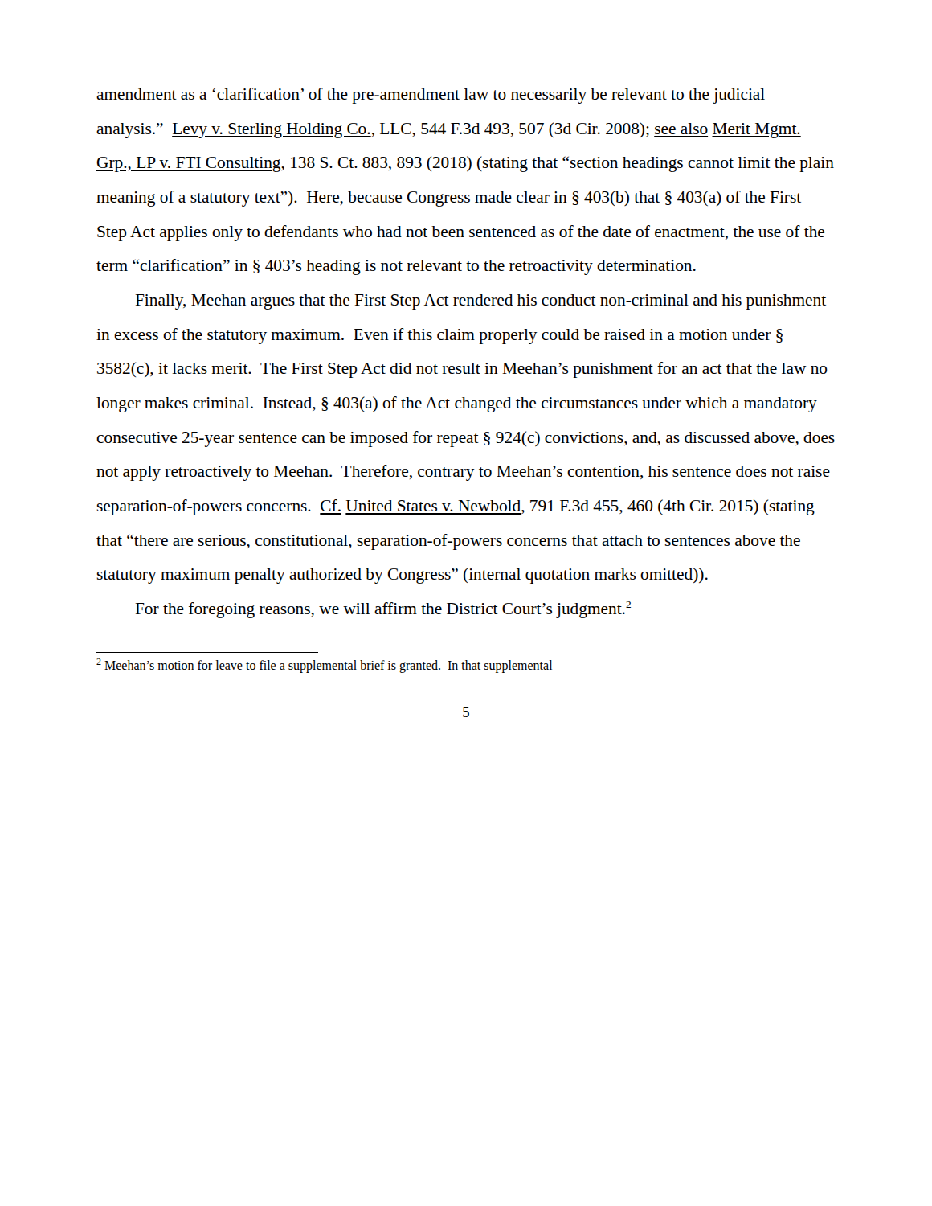amendment as a ‘clarification’ of the pre-amendment law to necessarily be relevant to the judicial analysis.” Levy v. Sterling Holding Co., LLC, 544 F.3d 493, 507 (3d Cir. 2008); see also Merit Mgmt. Grp., LP v. FTI Consulting, 138 S. Ct. 883, 893 (2018) (stating that “section headings cannot limit the plain meaning of a statutory text”). Here, because Congress made clear in § 403(b) that § 403(a) of the First Step Act applies only to defendants who had not been sentenced as of the date of enactment, the use of the term “clarification” in § 403’s heading is not relevant to the retroactivity determination.
Finally, Meehan argues that the First Step Act rendered his conduct non-criminal and his punishment in excess of the statutory maximum. Even if this claim properly could be raised in a motion under § 3582(c), it lacks merit. The First Step Act did not result in Meehan’s punishment for an act that the law no longer makes criminal. Instead, § 403(a) of the Act changed the circumstances under which a mandatory consecutive 25-year sentence can be imposed for repeat § 924(c) convictions, and, as discussed above, does not apply retroactively to Meehan. Therefore, contrary to Meehan’s contention, his sentence does not raise separation-of-powers concerns. Cf. United States v. Newbold, 791 F.3d 455, 460 (4th Cir. 2015) (stating that “there are serious, constitutional, separation-of-powers concerns that attach to sentences above the statutory maximum penalty authorized by Congress” (internal quotation marks omitted)).
For the foregoing reasons, we will affirm the District Court’s judgment.2
2 Meehan’s motion for leave to file a supplemental brief is granted. In that supplemental
5